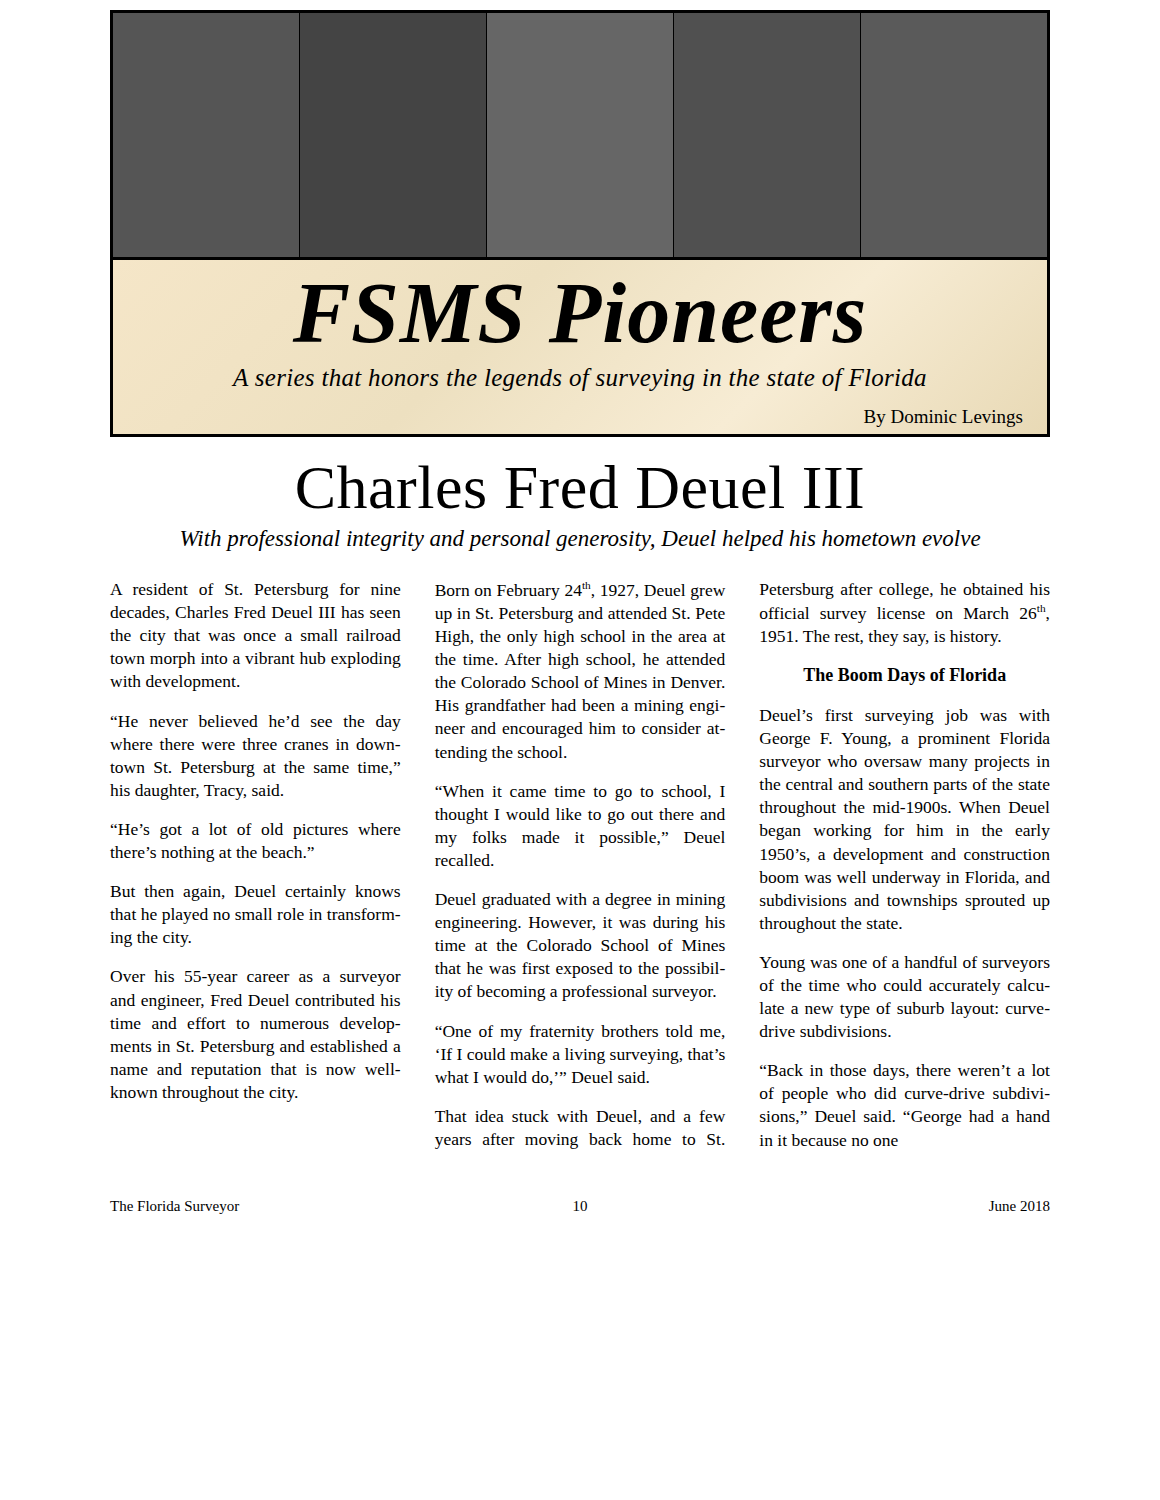FSMS Pioneers
A series that honors the legends of surveying in the state of Florida
By Dominic Levings
Charles Fred Deuel III
With professional integrity and personal generosity, Deuel helped his hometown evolve
A resident of St. Petersburg for nine decades, Charles Fred Deuel III has seen the city that was once a small railroad town morph into a vibrant hub exploding with development.
“He never believed he’d see the day where there were three cranes in downtown St. Petersburg at the same time,” his daughter, Tracy, said.
“He’s got a lot of old pictures where there’s nothing at the beach.”
But then again, Deuel certainly knows that he played no small role in transforming the city.
Over his 55-year career as a surveyor and engineer, Fred Deuel contributed his time and effort to numerous developments in St. Petersburg and established a name and reputation that is now well-known throughout the city.
Born on February 24th, 1927, Deuel grew up in St. Petersburg and attended St. Pete High, the only high school in the area at the time. After high school, he attended the Colorado School of Mines in Denver. His grandfather had been a mining engineer and encouraged him to consider attending the school.
“When it came time to go to school, I thought I would like to go out there and my folks made it possible,” Deuel recalled.
Deuel graduated with a degree in mining engineering. However, it was during his time at the Colorado School of Mines that he was first exposed to the possibility of becoming a professional surveyor.
“One of my fraternity brothers told me, ‘If I could make a living surveying, that’s what I would do,’” Deuel said.
That idea stuck with Deuel, and a few years after moving back home to St. Petersburg after college, he obtained his official survey license on March 26th, 1951. The rest, they say, is history.
The Boom Days of Florida
Deuel’s first surveying job was with George F. Young, a prominent Florida surveyor who oversaw many projects in the central and southern parts of the state throughout the mid-1900s. When Deuel began working for him in the early 1950’s, a development and construction boom was well underway in Florida, and subdivisions and townships sprouted up throughout the state.
Young was one of a handful of surveyors of the time who could accurately calculate a new type of suburb layout: curve-drive subdivisions.
“Back in those days, there weren’t a lot of people who did curve-drive subdivisions,” Deuel said. “George had a hand in it because no one
The Florida Surveyor
10
June 2018